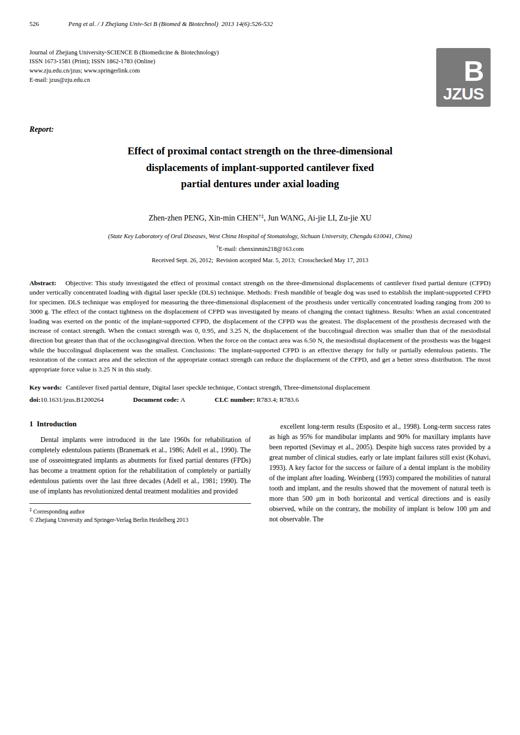526 Peng et al. / J Zhejiang Univ-Sci B (Biomed & Biotechnol) 2013 14(6):526-532
Journal of Zhejiang University-SCIENCE B (Biomedicine & Biotechnology)
ISSN 1673-1581 (Print); ISSN 1862-1783 (Online)
www.zju.edu.cn/jzus; www.springerlink.com
E-mail: jzus@zju.edu.cn
B
JZUS
Report:
Effect of proximal contact strength on the three-dimensional
displacements of implant-supported cantilever fixed
partial dentures under axial loading
Zhen-zhen PENG, Xin-min CHEN†‡, Jun WANG, Ai-jie LI, Zu-jie XU
(State Key Laboratory of Oral Diseases, West China Hospital of Stomatology, Sichuan University, Chengdu 610041, China)
†E-mail: chenxinmin218@163.com
Received Sept. 26, 2012; Revision accepted Mar. 5, 2013; Crosschecked May 17, 2013
Abstract: Objective: This study investigated the effect of proximal contact strength on the three-dimensional displacements of cantilever fixed partial denture (CFPD) under vertically concentrated loading with digital laser speckle (DLS) technique. Methods: Fresh mandible of beagle dog was used to establish the implant-supported CFPD for specimen. DLS technique was employed for measuring the three-dimensional displacement of the prosthesis under vertically concentrated loading ranging from 200 to 3000 g. The effect of the contact tightness on the displacement of CFPD was investigated by means of changing the contact tightness. Results: When an axial concentrated loading was exerted on the pontic of the implant-supported CFPD, the displacement of the CFPD was the greatest. The displacement of the prosthesis decreased with the increase of contact strength. When the contact strength was 0, 0.95, and 3.25 N, the displacement of the buccolingual direction was smaller than that of the mesiodistal direction but greater than that of the occlusogingival direction. When the force on the contact area was 6.50 N, the mesiodistal displacement of the prosthesis was the biggest while the buccolingual displacement was the smallest. Conclusions: The implant-supported CFPD is an effective therapy for fully or partially edentulous patients. The restoration of the contact area and the selection of the appropriate contact strength can reduce the displacement of the CFPD, and get a better stress distribution. The most appropriate force value is 3.25 N in this study.
Key words: Cantilever fixed partial denture, Digital laser speckle technique, Contact strength, Three-dimensional displacement
doi: 10.1631/jzus.B1200264 Document code: A CLC number: R783.4; R783.6
1 Introduction
Dental implants were introduced in the late 1960s for rehabilitation of completely edentulous patients (Branemark et al., 1986; Adell et al., 1990). The use of osseointegrated implants as abutments for fixed partial dentures (FPDs) has become a treatment option for the rehabilitation of completely or partially edentulous patients over the last three decades (Adell et al., 1981; 1990). The use of implants has revolutionized dental treatment modalities and provided
‡ Corresponding author
© Zhejiang University and Springer-Verlag Berlin Heidelberg 2013
excellent long-term results (Esposito et al., 1998). Long-term success rates as high as 95% for mandibular implants and 90% for maxillary implants have been reported (Sevimay et al., 2005). Despite high success rates provided by a great number of clinical studies, early or late implant failures still exist (Kohavi, 1993). A key factor for the success or failure of a dental implant is the mobility of the implant after loading. Weinberg (1993) compared the mobilities of natural tooth and implant, and the results showed that the movement of natural teeth is more than 500 μm in both horizontal and vertical directions and is easily observed, while on the contrary, the mobility of implant is below 100 μm and not observable. The